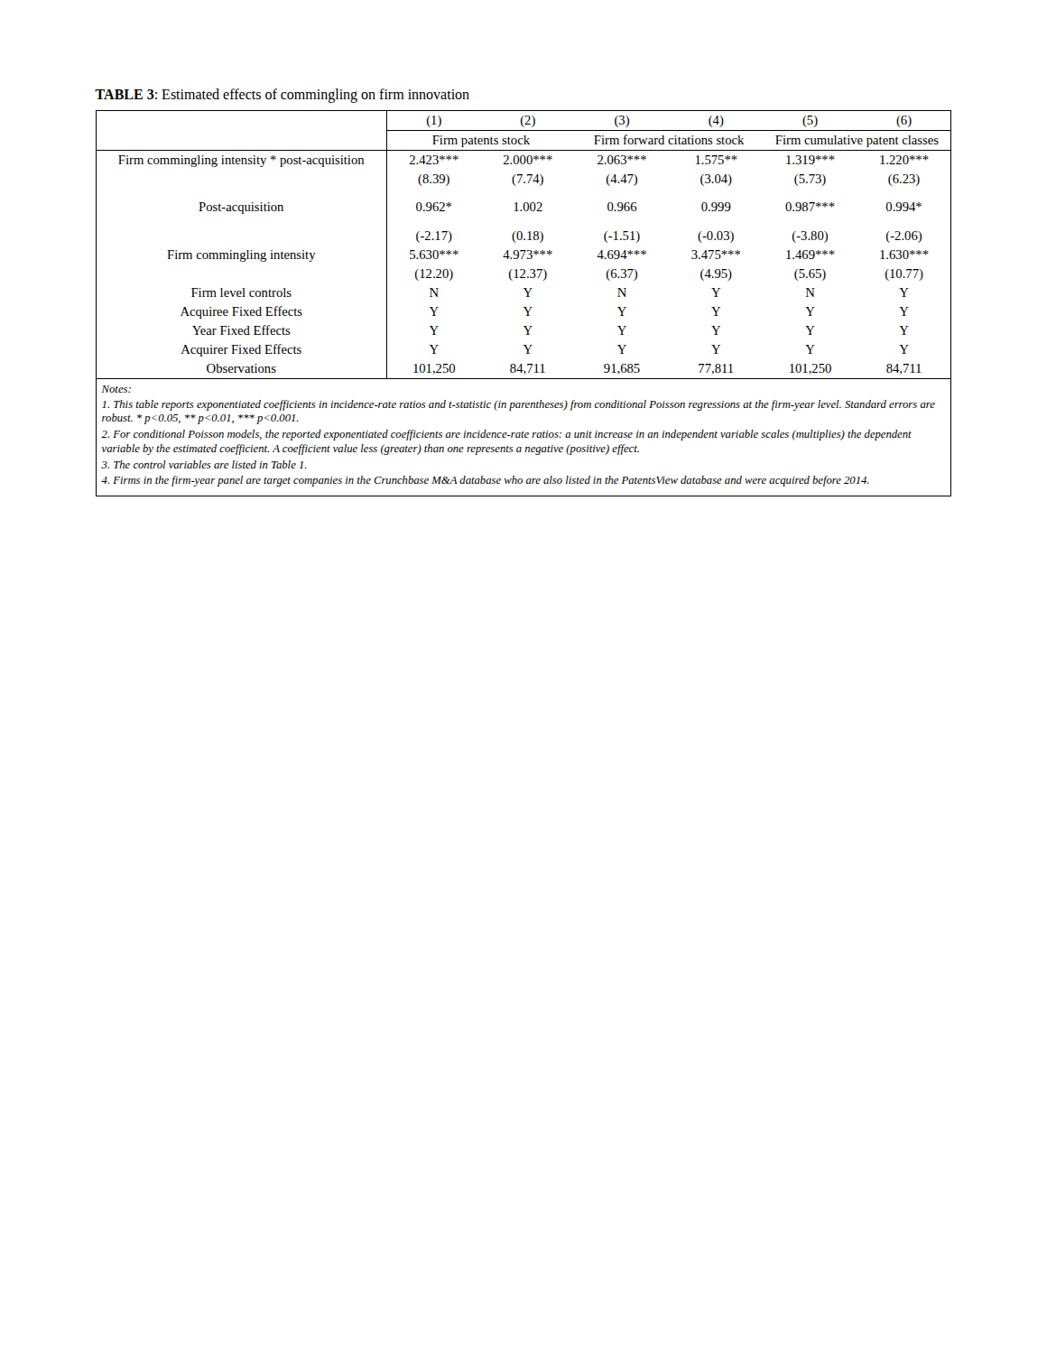TABLE 3: Estimated effects of commingling on firm innovation
| | (1) | (2) | (3) | (4) | (5) | (6) |
| | Firm patents stock | Firm forward citations stock | Firm cumulative patent classes |
| Firm commingling intensity * post-acquisition | 2.423*** | 2.000*** | 2.063*** | 1.575** | 1.319*** | 1.220*** |
| | (8.39) | (7.74) | (4.47) | (3.04) | (5.73) | (6.23) |
| Post-acquisition | 0.962* | 1.002 | 0.966 | 0.999 | 0.987*** | 0.994* |
| | (-2.17) | (0.18) | (-1.51) | (-0.03) | (-3.80) | (-2.06) |
| Firm commingling intensity | 5.630*** | 4.973*** | 4.694*** | 3.475*** | 1.469*** | 1.630*** |
| | (12.20) | (12.37) | (6.37) | (4.95) | (5.65) | (10.77) |
| Firm level controls | N | Y | N | Y | N | Y |
| Acquiree Fixed Effects | Y | Y | Y | Y | Y | Y |
| Year Fixed Effects | Y | Y | Y | Y | Y | Y |
| Acquirer Fixed Effects | Y | Y | Y | Y | Y | Y |
| Observations | 101,250 | 84,711 | 91,685 | 77,811 | 101,250 | 84,711 |
Notes:
1. This table reports exponentiated coefficients in incidence-rate ratios and t-statistic (in parentheses) from conditional Poisson regressions at the firm-year level. Standard errors are robust. * p<0.05, ** p<0.01, *** p<0.001.
2. For conditional Poisson models, the reported exponentiated coefficients are incidence-rate ratios: a unit increase in an independent variable scales (multiplies) the dependent variable by the estimated coefficient. A coefficient value less (greater) than one represents a negative (positive) effect.
3. The control variables are listed in Table 1.
4. Firms in the firm-year panel are target companies in the Crunchbase M&A database who are also listed in the PatentsView database and were acquired before 2014.